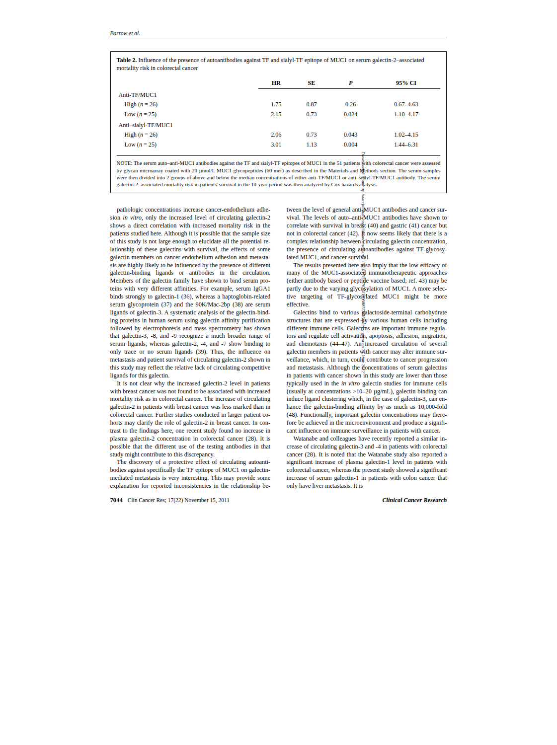Barrow et al.
Table 2. Influence of the presence of autoantibodies against TF and sialyl-TF epitope of MUC1 on serum galectin-2–associated mortality risk in colorectal cancer
| | HR | SE | P | 95% CI |
| --- | --- | --- | --- | --- |
| Anti-TF/MUC1 | | | | |
| High ( n = 26) | 1.75 | 0.87 | 0.26 | 0.67–4.63 |
| Low ( n = 25) | 2.15 | 0.73 | 0.024 | 1.10–4.17 |
| Anti–sialyl-TF/MUC1 | | | | |
| High ( n = 26) | 2.06 | 0.73 | 0.043 | 1.02–4.15 |
| Low ( n = 25) | 3.01 | 1.13 | 0.004 | 1.44–6.31 |
NOTE: The serum auto–anti-MUC1 antibodies against the TF and sialyl-TF epitopes of MUC1 in the 51 patients with colorectal cancer were assessed by glycan microarray coated with 20 µmol/L MUC1 glycopeptides (60 mer) as described in the Materials and Methods section. The serum samples were then divided into 2 groups of above and below the median concentrations of either anti-TF/MUC1 or anti–sialyl-TF/MUC1 antibody. The serum galectin-2–associated mortality risk in patients' survival in the 10-year period was then analyzed by Cox hazards analysis.
pathologic concentrations increase cancer-endothelium adhesion in vitro, only the increased level of circulating galectin-2 shows a direct correlation with increased mortality risk in the patients studied here. Although it is possible that the sample size of this study is not large enough to elucidate all the potential relationship of these galectins with survival, the effects of some galectin members on cancer-endothelium adhesion and metastasis are highly likely to be influenced by the presence of different galectin-binding ligands or antibodies in the circulation. Members of the galectin family have shown to bind serum proteins with very different affinities. For example, serum IgGA1 binds strongly to galectin-1 (36), whereas a haptoglobin-related serum glycoprotein (37) and the 90K/Mac-2bp (38) are serum ligands of galectin-3. A systematic analysis of the galectin-binding proteins in human serum using galectin affinity purification followed by electrophoresis and mass spectrometry has shown that galectin-3, -8, and -9 recognize a much broader range of serum ligands, whereas galectin-2, -4, and -7 show binding to only trace or no serum ligands (39). Thus, the influence on metastasis and patient survival of circulating galectin-2 shown in this study may reflect the relative lack of circulating competitive ligands for this galectin.
It is not clear why the increased galectin-2 level in patients with breast cancer was not found to be associated with increased mortality risk as in colorectal cancer. The increase of circulating galectin-2 in patients with breast cancer was less marked than in colorectal cancer. Further studies conducted in larger patient cohorts may clarify the role of galectin-2 in breast cancer. In contrast to the findings here, one recent study found no increase in plasma galectin-2 concentration in colorectal cancer (28). It is possible that the different use of the testing antibodies in that study might contribute to this discrepancy.
The discovery of a protective effect of circulating autoantibodies against specifically the TF epitope of MUC1 on galectin-mediated metastasis is very interesting. This may provide some explanation for reported inconsistencies in the relationship between the level of general anti-MUC1 antibodies and cancer survival. The levels of auto–anti-MUC1 antibodies have shown to correlate with survival in breast (40) and gastric (41) cancer but not in colorectal cancer (42). It now seems likely that there is a complex relationship between circulating galectin concentration, the presence of circulating autoantibodies against TF-glycosylated MUC1, and cancer survival.
The results presented here also imply that the low efficacy of many of the MUC1-associated immunotherapeutic approaches (either antibody based or peptide vaccine based; ref. 43) may be partly due to the varying glycosylation of MUC1. A more selective targeting of TF-glycosylated MUC1 might be more effective.
Galectins bind to various galactoside-terminal carbohydrate structures that are expressed by various human cells including different immune cells. Galectins are important immune regulators and regulate cell activation, apoptosis, adhesion, migration, and chemotaxis (44–47). An increased circulation of several galectin members in patients with cancer may alter immune surveillance, which, in turn, could contribute to cancer progression and metastasis. Although the concentrations of serum galectins in patients with cancer shown in this study are lower than those typically used in the in vitro galectin studies for immune cells (usually at concentrations >10–20 µg/mL), galectin binding can induce ligand clustering which, in the case of galectin-3, can enhance the galectin-binding affinity by as much as 10,000-fold (48). Functionally, important galectin concentrations may therefore be achieved in the microenvironment and produce a significant influence on immune surveillance in patients with cancer.
Watanabe and colleagues have recently reported a similar increase of circulating galectin-3 and -4 in patients with colorectal cancer (28). It is noted that the Watanabe study also reported a significant increase of plasma galectin-1 level in patients with colorectal cancer, whereas the present study showed a significant increase of serum galectin-1 in patients with colon cancer that only have liver metastasis. It is
Downloaded from http://aacrjournals.org/clincancerres/article-pdf/17/22/7035/1999885/7035.pdf by guest on 27 June 2022
7044 Clin Cancer Res; 17(22) November 15, 2011
Clinical Cancer Research